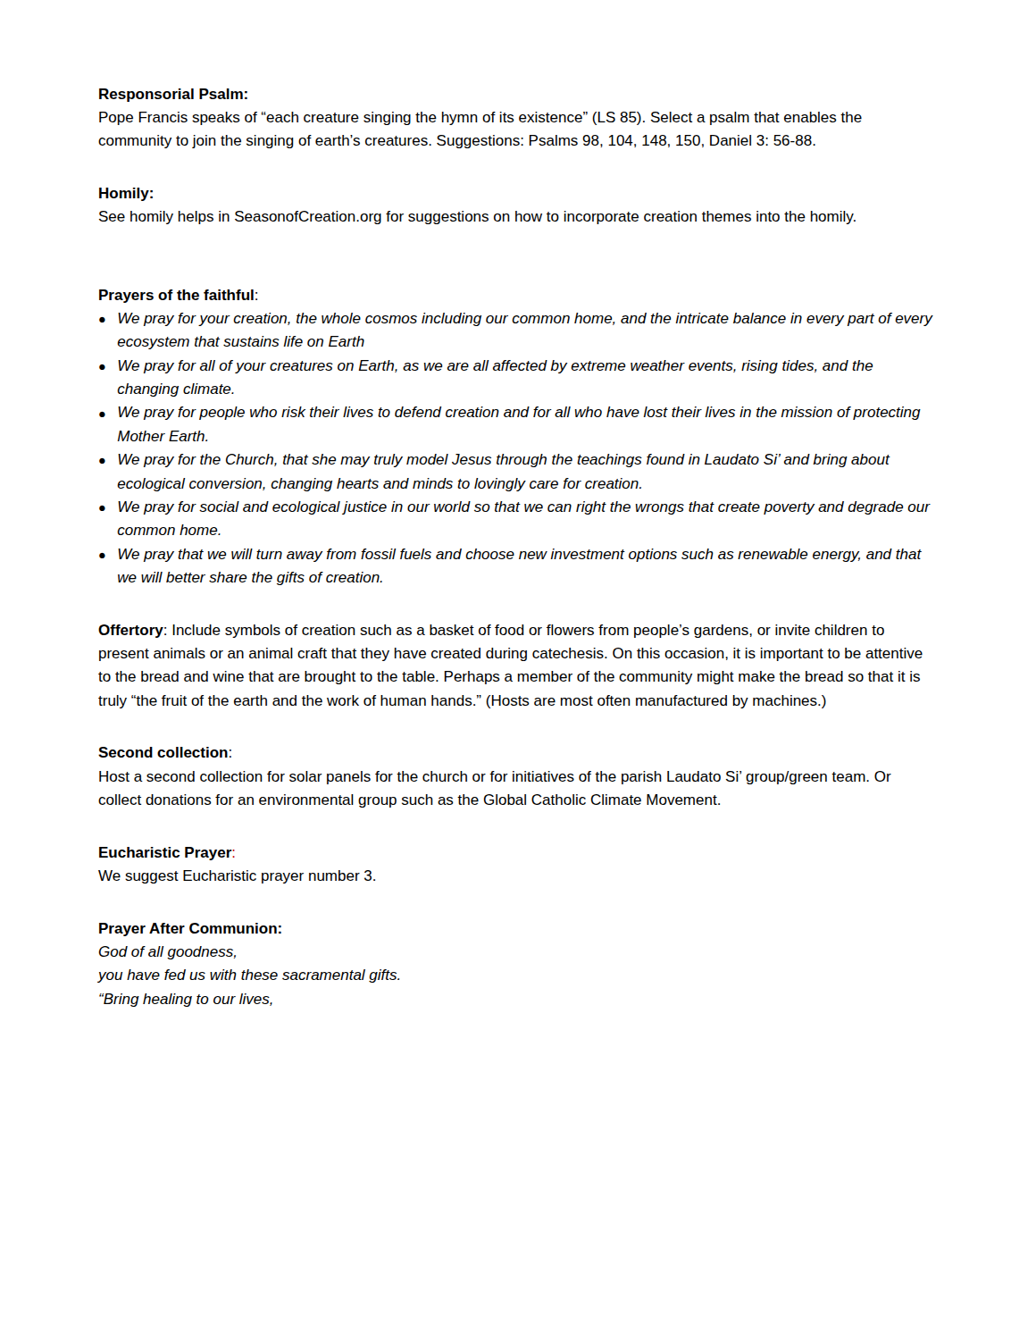Responsorial Psalm:
Pope Francis speaks of “each creature singing the hymn of its existence” (LS 85). Select a psalm that enables the community to join the singing of earth’s creatures. Suggestions: Psalms 98, 104, 148, 150, Daniel 3: 56-88.
Homily:
See homily helps in SeasonofCreation.org for suggestions on how to incorporate creation themes into the homily.
Prayers of the faithful
:
We pray for your creation, the whole cosmos including our common home, and the intricate balance in every part of every ecosystem that sustains life on Earth
We pray for all of your creatures on Earth, as we are all affected by extreme weather events, rising tides, and the changing climate.
We pray for people who risk their lives to defend creation and for all who have lost their lives in the mission of protecting Mother Earth.
We pray for the Church, that she may truly model Jesus through the teachings found in Laudato Si’ and bring about ecological conversion, changing hearts and minds to lovingly care for creation.
We pray for social and ecological justice in our world so that we can right the wrongs that create poverty and degrade our common home.
We pray that we will turn away from fossil fuels and choose new investment options such as renewable energy, and that we will better share the gifts of creation.
Offertory
: Include symbols of creation such as a basket of food or flowers from people’s gardens, or invite children to present animals or an animal craft that they have created during catechesis. On this occasion, it is important to be attentive to the bread and wine that are brought to the table. Perhaps a member of the community might make the bread so that it is truly “the fruit of the earth and the work of human hands.” (Hosts are most often manufactured by machines.)
Second collection
:
Host a second collection for solar panels for the church or for initiatives of the parish Laudato Si’ group/green team. Or collect donations for an environmental group such as the Global Catholic Climate Movement.
Eucharistic Prayer
:
We suggest Eucharistic prayer number 3.
Prayer After Communion:
God of all goodness,
you have fed us with these sacramental gifts.
“Bring healing to our lives,